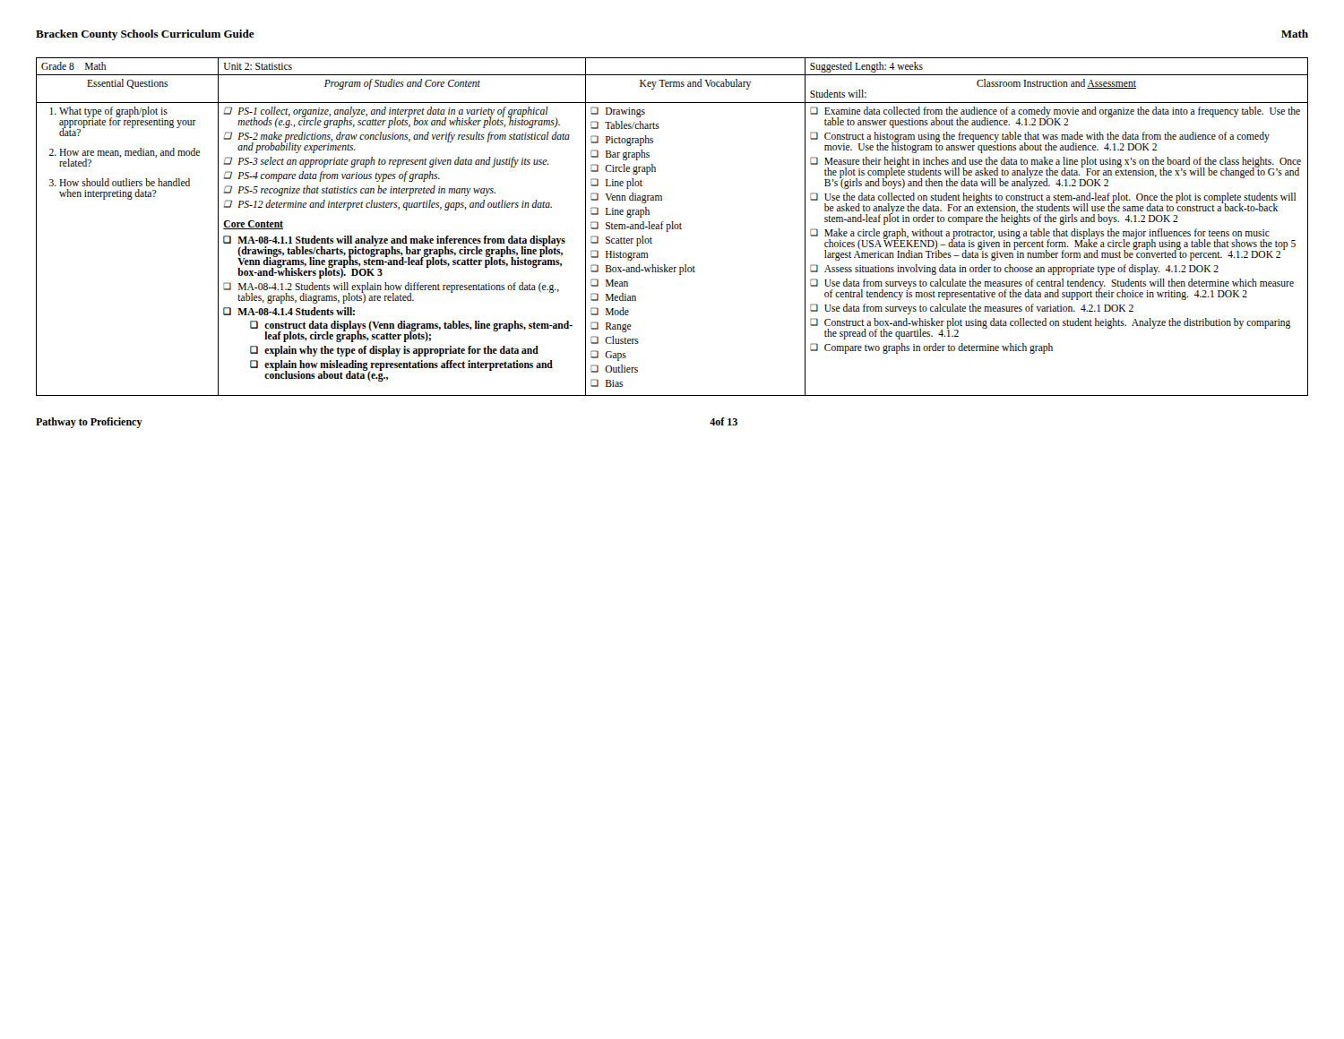Bracken County Schools Curriculum Guide Math
| Grade 8 Math | Unit 2: Statistics | | Suggested Length: 4 weeks |
| Essential Questions | Program of Studies and Core Content | Key Terms and Vocabulary | Classroom Instruction and Assessment Students will: |
| What type of graph/plot is appropriate for representing your data? How are mean, median, and mode related? How should outliers be handled when interpreting data? | PS-1 collect, organize, analyze, and interpret data in a variety of graphical methods (e.g., circle graphs, scatter plots, box and whisker plots, histograms). PS-2 make predictions, draw conclusions, and verify results from statistical data and probability experiments. PS-3 select an appropriate graph to represent given data and justify its use. PS-4 compare data from various types of graphs. PS-5 recognize that statistics can be interpreted in many ways. PS-12 determine and interpret clusters, quartiles, gaps, and outliers in data. Core Content MA-08-4.1.1 Students will analyze and make inferences from data displays (drawings, tables/charts, pictographs, bar graphs, circle graphs, line plots, Venn diagrams, line graphs, stem-and-leaf plots, scatter plots, histograms, box-and-whiskers plots). DOK 3 MA-08-4.1.2 Students will explain how different representations of data (e.g., tables, graphs, diagrams, plots) are related. MA-08-4.1.4 Students will: construct data displays (Venn diagrams, tables, line graphs, stem-and-leaf plots, circle graphs, scatter plots); explain why the type of display is appropriate for the data and explain how misleading representations affect interpretations and conclusions about data (e.g., | Drawings Tables/charts Pictographs Bar graphs Circle graph Line plot Venn diagram Line graph Stem-and-leaf plot Scatter plot Histogram Box-and-whisker plot Mean Median Mode Range Clusters Gaps Outliers Bias | Examine data collected from the audience of a comedy movie and organize the data into a frequency table. Use the table to answer questions about the audience. 4.1.2 DOK 2 Construct a histogram using the frequency table that was made with the data from the audience of a comedy movie. Use the histogram to answer questions about the audience. 4.1.2 DOK 2 Measure their height in inches and use the data to make a line plot using x’s on the board of the class heights. Once the plot is complete students will be asked to analyze the data. For an extension, the x’s will be changed to G’s and B’s (girls and boys) and then the data will be analyzed. 4.1.2 DOK 2 Use the data collected on student heights to construct a stem-and-leaf plot. Once the plot is complete students will be asked to analyze the data. For an extension, the students will use the same data to construct a back-to-back stem-and-leaf plot in order to compare the heights of the girls and boys. 4.1.2 DOK 2 Make a circle graph, without a protractor, using a table that displays the major influences for teens on music choices (USA WEEKEND) – data is given in percent form. Make a circle graph using a table that shows the top 5 largest American Indian Tribes – data is given in number form and must be converted to percent. 4.1.2 DOK 2 Assess situations involving data in order to choose an appropriate type of display. 4.1.2 DOK 2 Use data from surveys to calculate the measures of central tendency. Students will then determine which measure of central tendency is most representative of the data and support their choice in writing. 4.2.1 DOK 2 Use data from surveys to calculate the measures of variation. 4.2.1 DOK 2 Construct a box-and-whisker plot using data collected on student heights. Analyze the distribution by comparing the spread of the quartiles. 4.1.2 Compare two graphs in order to determine which graph |
Pathway to Proficiency 4of 13